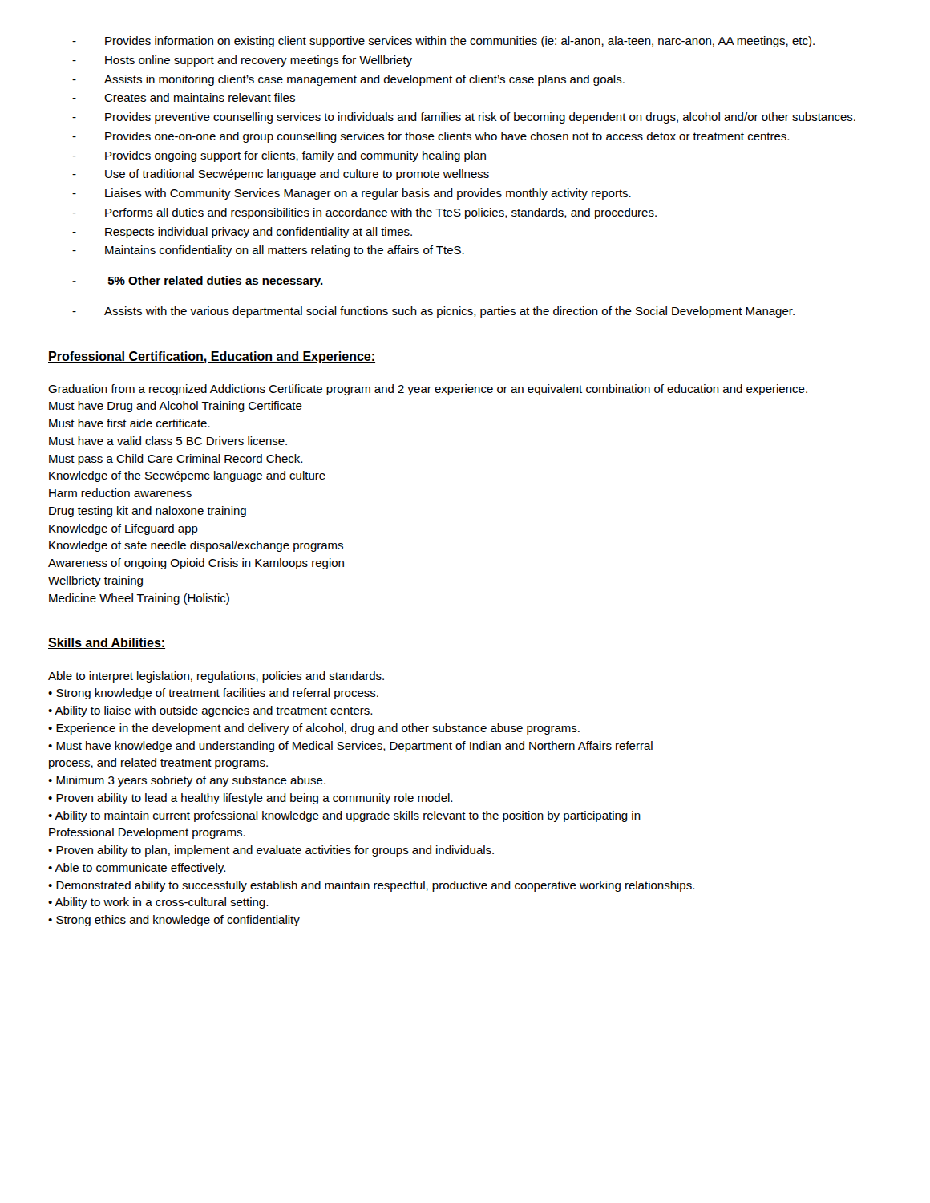Provides information on existing client supportive services within the communities (ie: al-anon, ala-teen, narc-anon, AA meetings, etc).
Hosts online support and recovery meetings for Wellbriety
Assists in monitoring client’s case management and development of client’s case plans and goals.
Creates and maintains relevant files
Provides preventive counselling services to individuals and families at risk of becoming dependent on drugs, alcohol and/or other substances.
Provides one-on-one and group counselling services for those clients who have chosen not to access detox or treatment centres.
Provides ongoing support for clients, family and community healing plan
Use of traditional Secwépemc language and culture to promote wellness
Liaises with Community Services Manager on a regular basis and provides monthly activity reports.
Performs all duties and responsibilities in accordance with the TteS policies, standards, and procedures.
Respects individual privacy and confidentiality at all times.
Maintains confidentiality on all matters relating to the affairs of TteS.
5% Other related duties as necessary.
Assists with the various departmental social functions such as picnics, parties at the direction of the Social Development Manager.
Professional Certification, Education and Experience:
Graduation from a recognized Addictions Certificate program and 2 year experience or an equivalent combination of education and experience.
Must have Drug and Alcohol Training Certificate
Must have first aide certificate.
Must have a valid class 5 BC Drivers license.
Must pass a Child Care Criminal Record Check.
Knowledge of the Secwépemc language and culture
Harm reduction awareness
Drug testing kit and naloxone training
Knowledge of Lifeguard app
Knowledge of safe needle disposal/exchange programs
Awareness of ongoing Opioid Crisis in Kamloops region
Wellbriety training
Medicine Wheel Training (Holistic)
Skills and Abilities:
Able to interpret legislation, regulations, policies and standards.
• Strong knowledge of treatment facilities and referral process.
• Ability to liaise with outside agencies and treatment centers.
• Experience in the development and delivery of alcohol, drug and other substance abuse programs.
• Must have knowledge and understanding of Medical Services, Department of Indian and Northern Affairs referral
process, and related treatment programs.
• Minimum 3 years sobriety of any substance abuse.
• Proven ability to lead a healthy lifestyle and being a community role model.
• Ability to maintain current professional knowledge and upgrade skills relevant to the position by participating in
Professional Development programs.
• Proven ability to plan, implement and evaluate activities for groups and individuals.
• Able to communicate effectively.
• Demonstrated ability to successfully establish and maintain respectful, productive and cooperative working relationships.
• Ability to work in a cross-cultural setting.
• Strong ethics and knowledge of confidentiality